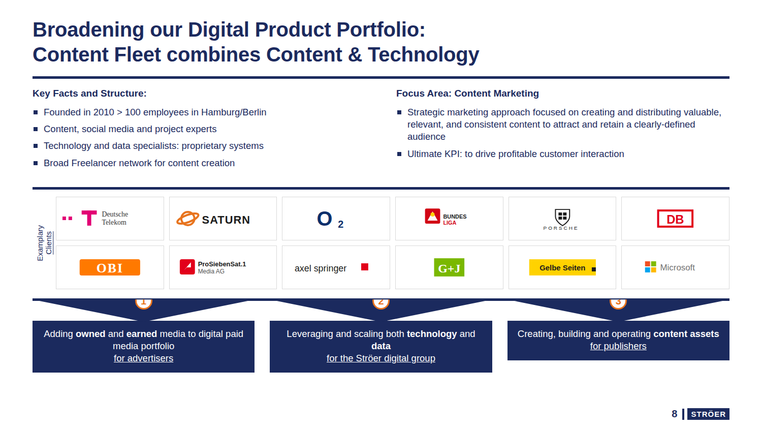Broadening our Digital Product Portfolio:
Content Fleet combines Content & Technology
Key Facts and Structure:
Founded in 2010 > 100 employees in Hamburg/Berlin
Content, social media and project experts
Technology and data specialists: proprietary systems
Broad Freelancer network for content creation
Focus Area: Content Marketing
Strategic marketing approach focused on creating and distributing valuable, relevant, and consistent content to attract and retain a clearly-defined audience
Ultimate KPI: to drive profitable customer interaction
Examplary
Clients
Deutsche Telekom
SATURN
O 2
BUNDES LIGA
PORSCHE
DB
OBI
ProSiebenSat.1 Media AG
axel springer
G+J
Gelbe Seiten
Microsoft
1
Adding owned and earned media to digital paid media portfolio
for advertisers
2
Leveraging and scaling both technology and data
for the Ströer digital group
3
Creating, building and operating content assets
for publishers
8
STRÖER